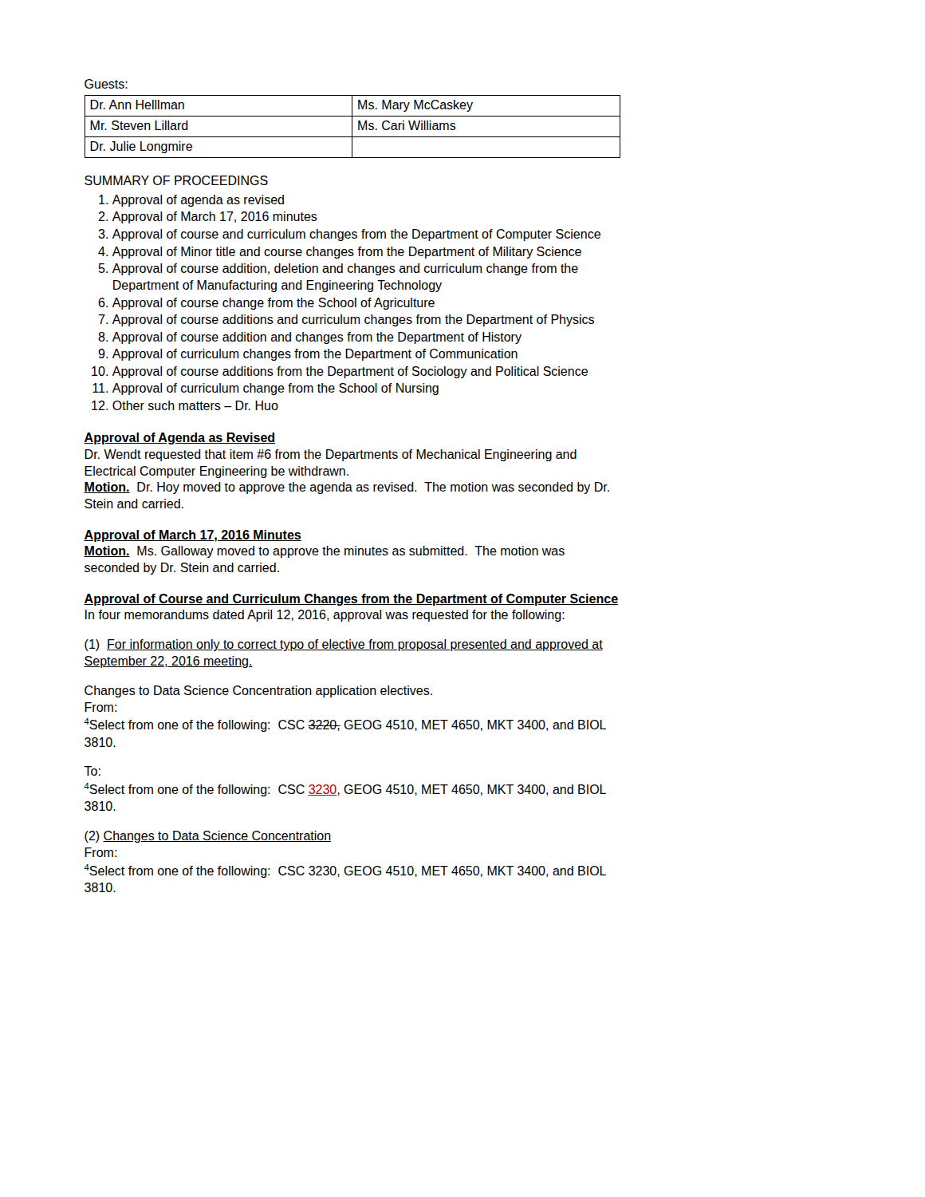Guests:
| Dr. Ann Helllman | Ms. Mary McCaskey |
| Mr. Steven Lillard | Ms. Cari Williams |
| Dr. Julie Longmire | |
SUMMARY OF PROCEEDINGS
Approval of agenda as revised
Approval of March 17, 2016 minutes
Approval of course and curriculum changes from the Department of Computer Science
Approval of Minor title and course changes from the Department of Military Science
Approval of course addition, deletion and changes and curriculum change from the Department of Manufacturing and Engineering Technology
Approval of course change from the School of Agriculture
Approval of course additions and curriculum changes from the Department of Physics
Approval of course addition and changes from the Department of History
Approval of curriculum changes from the Department of Communication
Approval of course additions from the Department of Sociology and Political Science
Approval of curriculum change from the School of Nursing
Other such matters – Dr. Huo
Approval of Agenda as Revised
Dr. Wendt requested that item #6 from the Departments of Mechanical Engineering and Electrical Computer Engineering be withdrawn.
Motion. Dr. Hoy moved to approve the agenda as revised. The motion was seconded by Dr. Stein and carried.
Approval of March 17, 2016 Minutes
Motion. Ms. Galloway moved to approve the minutes as submitted. The motion was seconded by Dr. Stein and carried.
Approval of Course and Curriculum Changes from the Department of Computer Science
In four memorandums dated April 12, 2016, approval was requested for the following:
(1) For information only to correct typo of elective from proposal presented and approved at September 22, 2016 meeting.
Changes to Data Science Concentration application electives.
From:
4Select from one of the following: CSC 3220, GEOG 4510, MET 4650, MKT 3400, and BIOL 3810.
To:
4Select from one of the following: CSC 3230, GEOG 4510, MET 4650, MKT 3400, and BIOL 3810.
(2) Changes to Data Science Concentration
From:
4Select from one of the following: CSC 3230, GEOG 4510, MET 4650, MKT 3400, and BIOL 3810.